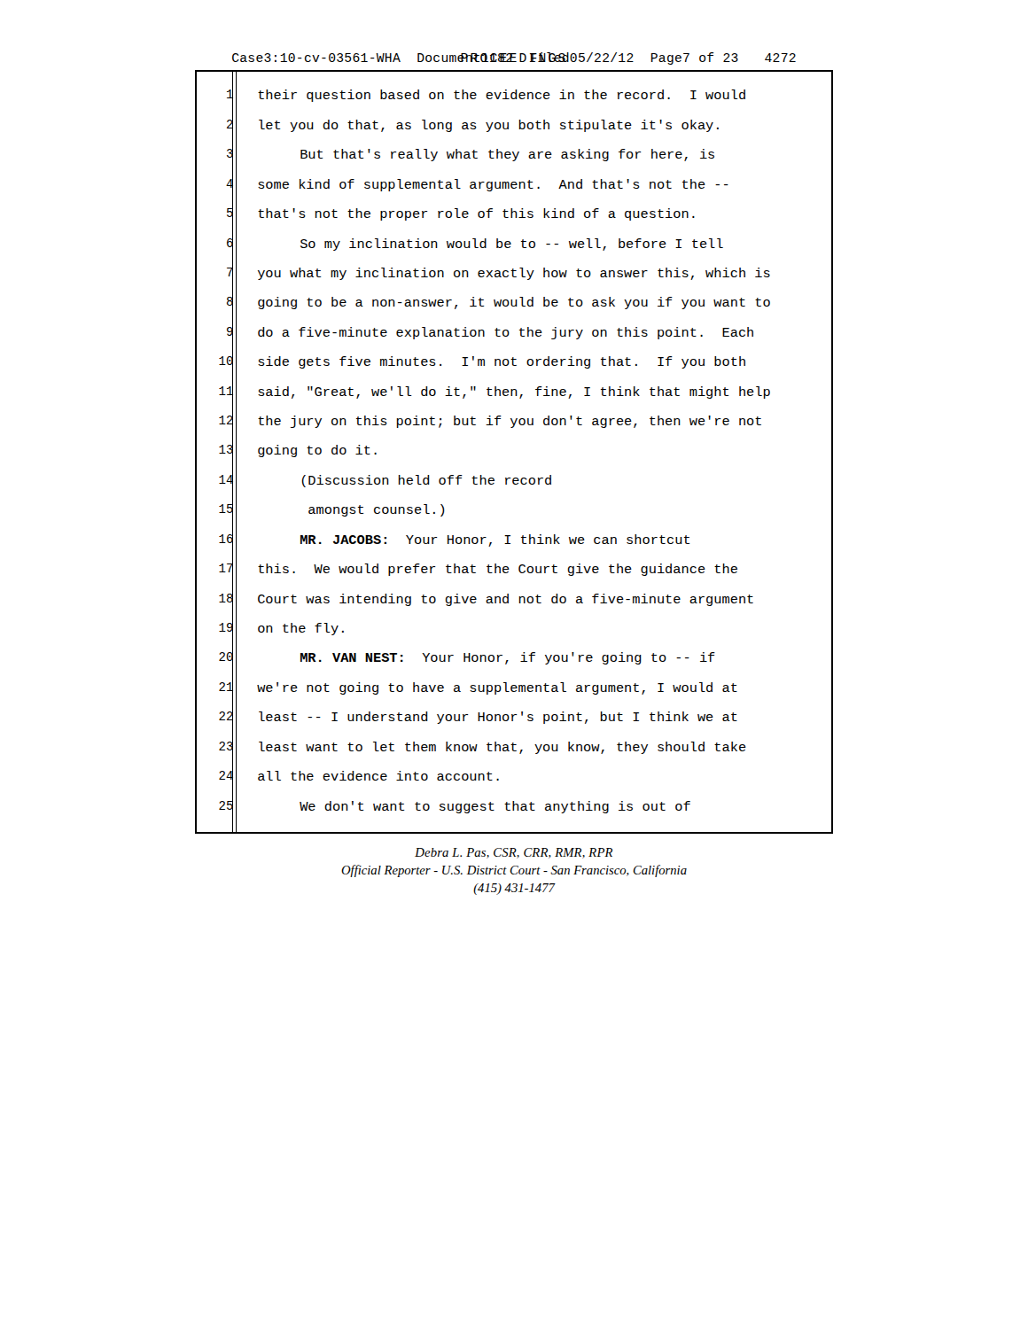Case3:10-cv-03561-WHA Document1182 Filed05/22/12 Page7 of 234272
PROCEEDINGS
| 1 | their question based on the evidence in the record. I would |
| 2 | let you do that, as long as you both stipulate it's okay. |
| 3 | But that's really what they are asking for here, is |
| 4 | some kind of supplemental argument. And that's not the -- |
| 5 | that's not the proper role of this kind of a question. |
| 6 | So my inclination would be to -- well, before I tell |
| 7 | you what my inclination on exactly how to answer this, which is |
| 8 | going to be a non-answer, it would be to ask you if you want to |
| 9 | do a five-minute explanation to the jury on this point. Each |
| 10 | side gets five minutes. I'm not ordering that. If you both |
| 11 | said, "Great, we'll do it," then, fine, I think that might help |
| 12 | the jury on this point; but if you don't agree, then we're not |
| 13 | going to do it. |
| 14 | (Discussion held off the record |
| 15 | amongst counsel.) |
| 16 | MR. JACOBS: Your Honor, I think we can shortcut |
| 17 | this. We would prefer that the Court give the guidance the |
| 18 | Court was intending to give and not do a five-minute argument |
| 19 | on the fly. |
| 20 | MR. VAN NEST: Your Honor, if you're going to -- if |
| 21 | we're not going to have a supplemental argument, I would at |
| 22 | least -- I understand your Honor's point, but I think we at |
| 23 | least want to let them know that, you know, they should take |
| 24 | all the evidence into account. |
| 25 | We don't want to suggest that anything is out of |
Debra L. Pas, CSR, CRR, RMR, RPR
Official Reporter - U.S. District Court - San Francisco, California
(415) 431-1477